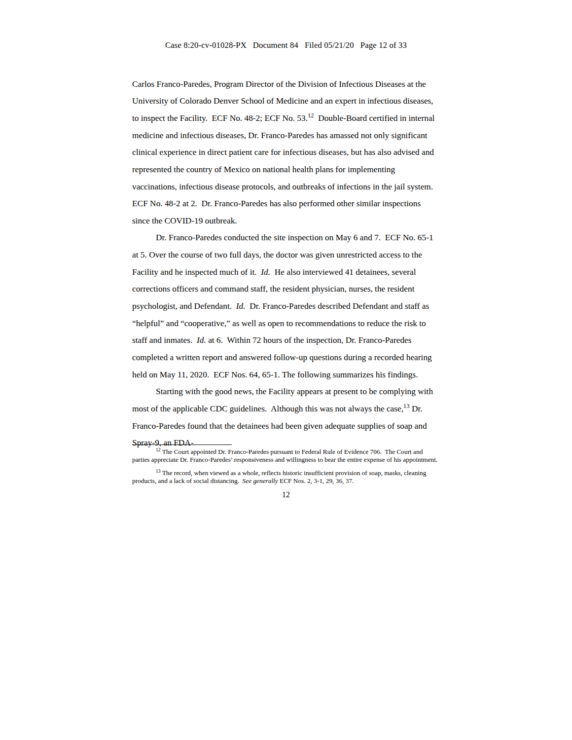Case 8:20-cv-01028-PX Document 84 Filed 05/21/20 Page 12 of 33
Carlos Franco-Paredes, Program Director of the Division of Infectious Diseases at the University of Colorado Denver School of Medicine and an expert in infectious diseases, to inspect the Facility. ECF No. 48-2; ECF No. 53.12 Double-Board certified in internal medicine and infectious diseases, Dr. Franco-Paredes has amassed not only significant clinical experience in direct patient care for infectious diseases, but has also advised and represented the country of Mexico on national health plans for implementing vaccinations, infectious disease protocols, and outbreaks of infections in the jail system. ECF No. 48-2 at 2. Dr. Franco-Paredes has also performed other similar inspections since the COVID-19 outbreak.
Dr. Franco-Paredes conducted the site inspection on May 6 and 7. ECF No. 65-1 at 5. Over the course of two full days, the doctor was given unrestricted access to the Facility and he inspected much of it. Id. He also interviewed 41 detainees, several corrections officers and command staff, the resident physician, nurses, the resident psychologist, and Defendant. Id. Dr. Franco-Paredes described Defendant and staff as “helpful” and “cooperative,” as well as open to recommendations to reduce the risk to staff and inmates. Id. at 6. Within 72 hours of the inspection, Dr. Franco-Paredes completed a written report and answered follow-up questions during a recorded hearing held on May 11, 2020. ECF Nos. 64, 65-1. The following summarizes his findings.
Starting with the good news, the Facility appears at present to be complying with most of the applicable CDC guidelines. Although this was not always the case,13 Dr. Franco-Paredes found that the detainees had been given adequate supplies of soap and Spray-9, an FDA-
12 The Court appointed Dr. Franco-Paredes pursuant to Federal Rule of Evidence 706. The Court and parties appreciate Dr. Franco-Paredes’ responsiveness and willingness to bear the entire expense of his appointment.
13 The record, when viewed as a whole, reflects historic insufficient provision of soap, masks, cleaning products, and a lack of social distancing. See generally ECF Nos. 2, 3-1, 29, 36, 37.
12